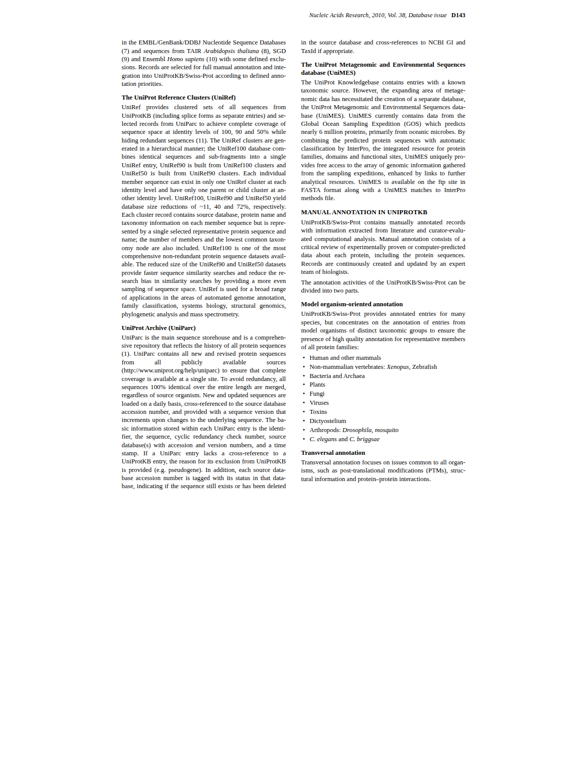Nucleic Acids Research, 2010, Vol. 38, Database issue D143
in the EMBL/GenBank/DDBJ Nucleotide Sequence Databases (7) and sequences from TAIR Arabidopsis thaliana (8), SGD (9) and Ensembl Homo sapiens (10) with some defined exclusions. Records are selected for full manual annotation and integration into UniProtKB/Swiss-Prot according to defined annotation priorities.
The UniProt Reference Clusters (UniRef)
UniRef provides clustered sets of all sequences from UniProtKB (including splice forms as separate entries) and selected records from UniParc to achieve complete coverage of sequence space at identity levels of 100, 90 and 50% while hiding redundant sequences (11). The UniRef clusters are generated in a hierarchical manner; the UniRef100 database combines identical sequences and sub-fragments into a single UniRef entry, UniRef90 is built from UniRef100 clusters and UniRef50 is built from UniRef90 clusters. Each individual member sequence can exist in only one UniRef cluster at each identity level and have only one parent or child cluster at another identity level. UniRef100, UniRef90 and UniRef50 yield database size reductions of ~11, 40 and 72%, respectively. Each cluster record contains source database, protein name and taxonomy information on each member sequence but is represented by a single selected representative protein sequence and name; the number of members and the lowest common taxonomy node are also included. UniRef100 is one of the most comprehensive non-redundant protein sequence datasets available. The reduced size of the UniRef90 and UniRef50 datasets provide faster sequence similarity searches and reduce the research bias in similarity searches by providing a more even sampling of sequence space. UniRef is used for a broad range of applications in the areas of automated genome annotation, family classification, systems biology, structural genomics, phylogenetic analysis and mass spectrometry.
UniProt Archive (UniParc)
UniParc is the main sequence storehouse and is a comprehensive repository that reflects the history of all protein sequences (1). UniParc contains all new and revised protein sequences from all publicly available sources (http://www.uniprot.org/help/uniparc) to ensure that complete coverage is available at a single site. To avoid redundancy, all sequences 100% identical over the entire length are merged, regardless of source organism. New and updated sequences are loaded on a daily basis, cross-referenced to the source database accession number, and provided with a sequence version that increments upon changes to the underlying sequence. The basic information stored within each UniParc entry is the identifier, the sequence, cyclic redundancy check number, source database(s) with accession and version numbers, and a time stamp. If a UniParc entry lacks a cross-reference to a UniProtKB entry, the reason for its exclusion from UniProtKB is provided (e.g. pseudogene). In addition, each source database accession number is tagged with its status in that database, indicating if the sequence still exists or has been deleted in the source database and cross-references to NCBI GI and TaxId if appropriate.
The UniProt Metagenomic and Environmental Sequences database (UniMES)
The UniProt Knowledgebase contains entries with a known taxonomic source. However, the expanding area of metagenomic data has necessitated the creation of a separate database, the UniProt Metagenomic and Environmental Sequences database (UniMES). UniMES currently contains data from the Global Ocean Sampling Expedition (GOS) which predicts nearly 6 million proteins, primarily from oceanic microbes. By combining the predicted protein sequences with automatic classification by InterPro, the integrated resource for protein families, domains and functional sites, UniMES uniquely provides free access to the array of genomic information gathered from the sampling expeditions, enhanced by links to further analytical resources. UniMES is available on the ftp site in FASTA format along with a UniMES matches to InterPro methods file.
Manual annotation in UniProtKB
UniProtKB/Swiss-Prot contains manually annotated records with information extracted from literature and curator-evaluated computational analysis. Manual annotation consists of a critical review of experimentally proven or computer-predicted data about each protein, including the protein sequences. Records are continuously created and updated by an expert team of biologists.
The annotation activities of the UniProtKB/Swiss-Prot can be divided into two parts.
Model organism-oriented annotation
UniProtKB/Swiss-Prot provides annotated entries for many species, but concentrates on the annotation of entries from model organisms of distinct taxonomic groups to ensure the presence of high quality annotation for representative members of all protein families:
Human and other mammals
Non-mammalian vertebrates: Xenopus, Zebrafish
Bacteria and Archaea
Plants
Fungi
Viruses
Toxins
Dictyostelium
Arthropods: Drosophila, mosquito
C. elegans and C. briggsae
Transversal annotation
Transversal annotation focuses on issues common to all organisms, such as post-translational modifications (PTMs), structural information and protein–protein interactions.